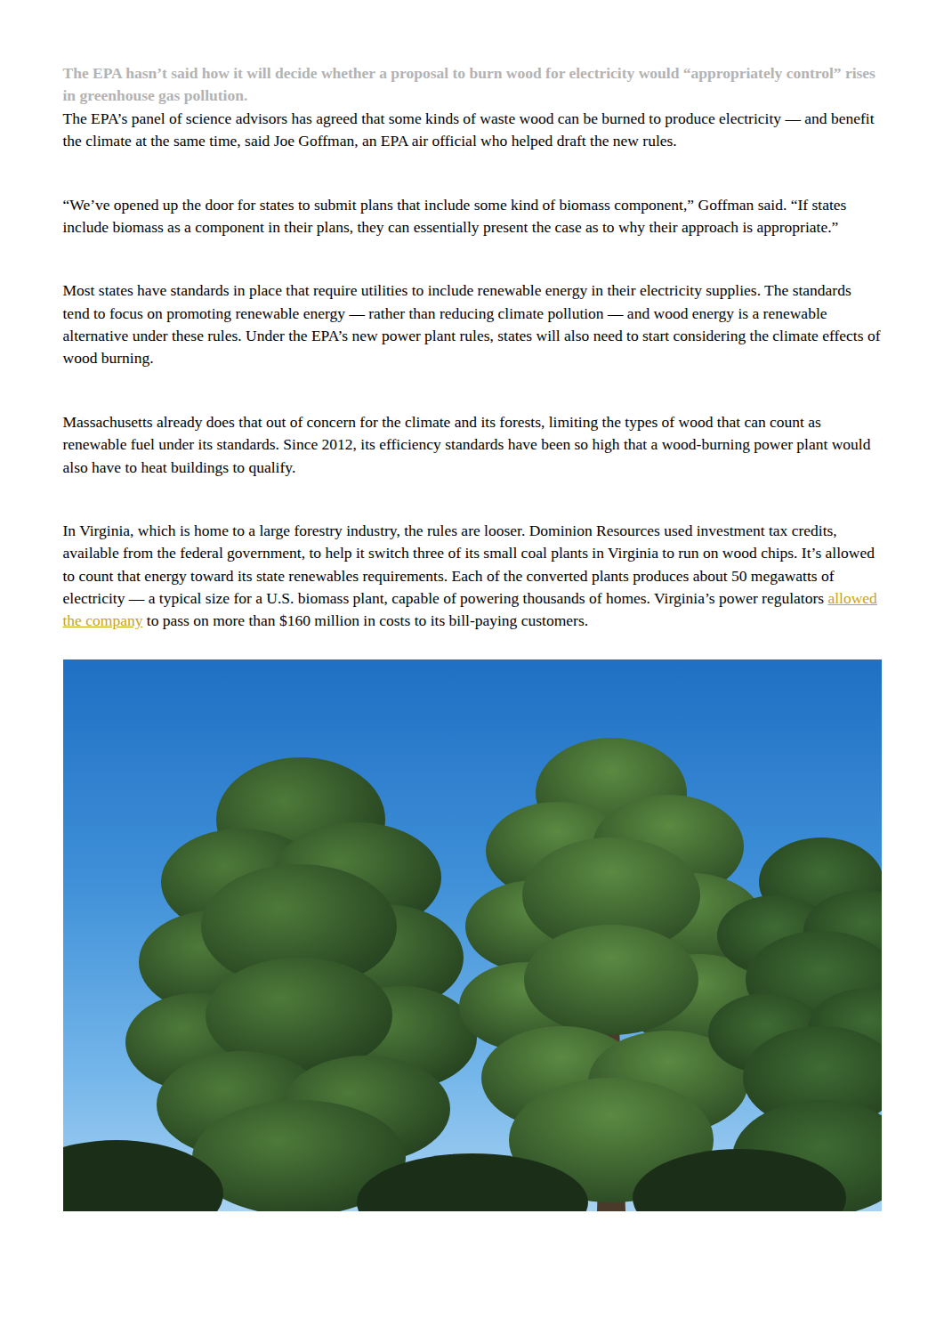The EPA hasn’t said how it will decide whether a proposal to burn wood for electricity would “appropriately control” rises in greenhouse gas pollution.
The EPA’s panel of science advisors has agreed that some kinds of waste wood can be burned to produce electricity — and benefit the climate at the same time, said Joe Goffman, an EPA air official who helped draft the new rules.
“We’ve opened up the door for states to submit plans that include some kind of biomass component,” Goffman said. “If states include biomass as a component in their plans, they can essentially present the case as to why their approach is appropriate.”
Most states have standards in place that require utilities to include renewable energy in their electricity supplies. The standards tend to focus on promoting renewable energy — rather than reducing climate pollution — and wood energy is a renewable alternative under these rules. Under the EPA’s new power plant rules, states will also need to start considering the climate effects of wood burning.
Massachusetts already does that out of concern for the climate and its forests, limiting the types of wood that can count as renewable fuel under its standards. Since 2012, its efficiency standards have been so high that a wood-burning power plant would also have to heat buildings to qualify.
In Virginia, which is home to a large forestry industry, the rules are looser. Dominion Resources used investment tax credits, available from the federal government, to help it switch three of its small coal plants in Virginia to run on wood chips. It’s allowed to count that energy toward its state renewables requirements. Each of the converted plants produces about 50 megawatts of electricity — a typical size for a U.S. biomass plant, capable of powering thousands of homes. Virginia’s power regulators allowed the company to pass on more than $160 million in costs to its bill-paying customers.